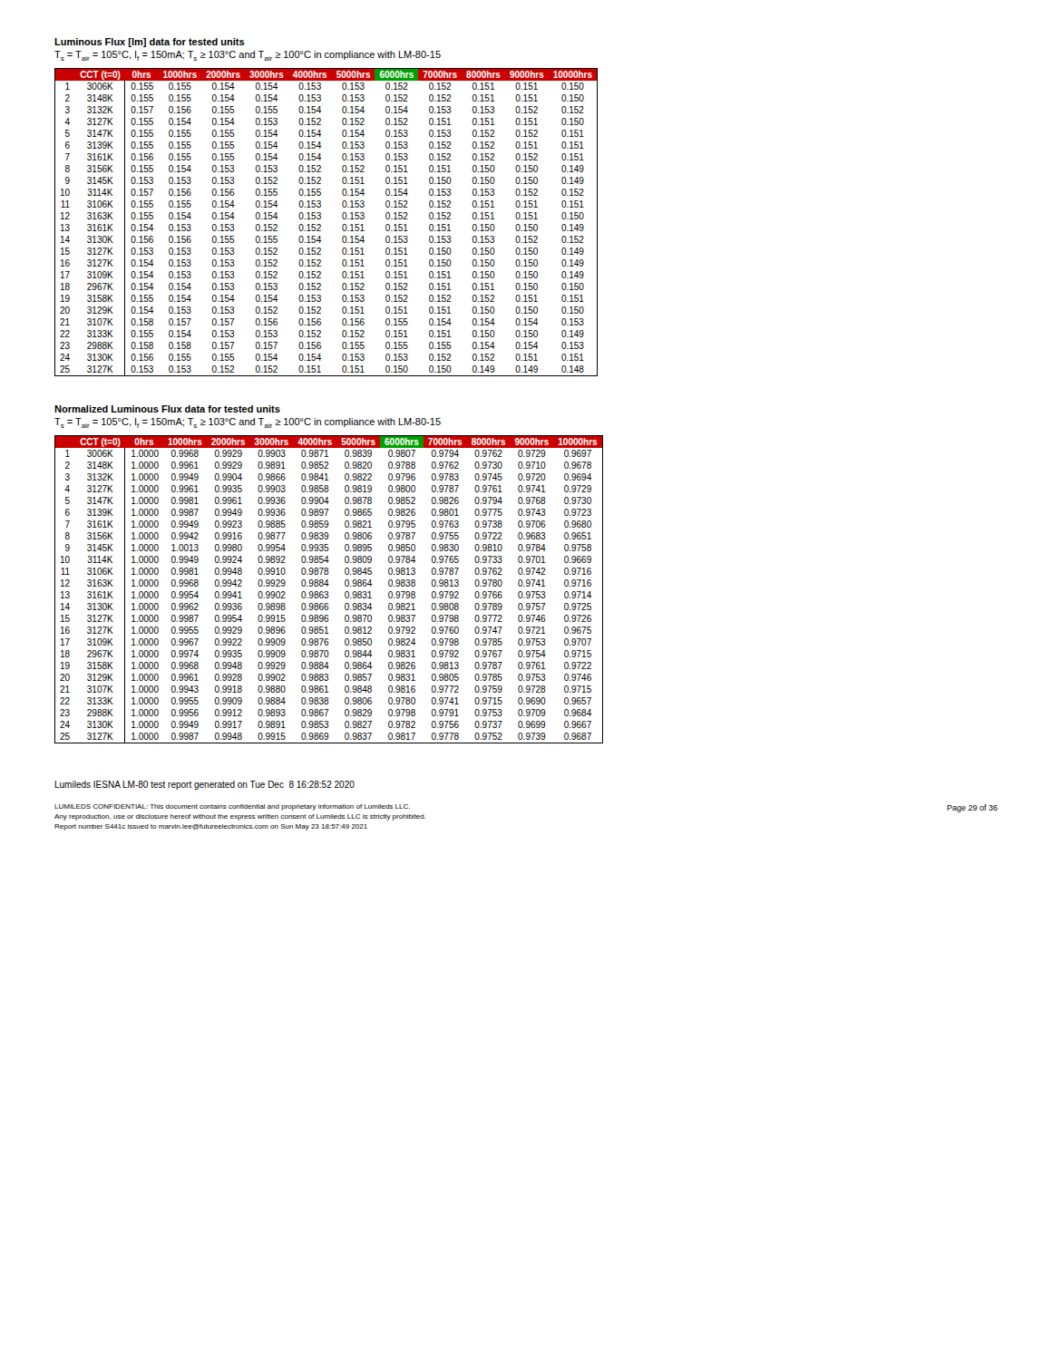Luminous Flux [lm] data for tested units
Ts = Tair = 105°C, If = 150mA; Ts ≥ 103°C and Tair ≥ 100°C in compliance with LM-80-15
| | CCT (t=0) | 0hrs | 1000hrs | 2000hrs | 3000hrs | 4000hrs | 5000hrs | 6000hrs | 7000hrs | 8000hrs | 9000hrs | 10000hrs |
| --- | --- | --- | --- | --- | --- | --- | --- | --- | --- | --- | --- | --- |
| 1 | 3006K | 0.155 | 0.155 | 0.154 | 0.154 | 0.153 | 0.153 | 0.152 | 0.152 | 0.151 | 0.151 | 0.150 |
| 2 | 3148K | 0.155 | 0.155 | 0.154 | 0.154 | 0.153 | 0.153 | 0.152 | 0.152 | 0.151 | 0.151 | 0.150 |
| 3 | 3132K | 0.157 | 0.156 | 0.155 | 0.155 | 0.154 | 0.154 | 0.154 | 0.153 | 0.153 | 0.152 | 0.152 |
| 4 | 3127K | 0.155 | 0.154 | 0.154 | 0.153 | 0.152 | 0.152 | 0.152 | 0.151 | 0.151 | 0.151 | 0.150 |
| 5 | 3147K | 0.155 | 0.155 | 0.155 | 0.154 | 0.154 | 0.154 | 0.153 | 0.153 | 0.152 | 0.152 | 0.151 |
| 6 | 3139K | 0.155 | 0.155 | 0.155 | 0.154 | 0.154 | 0.153 | 0.153 | 0.152 | 0.152 | 0.151 | 0.151 |
| 7 | 3161K | 0.156 | 0.155 | 0.155 | 0.154 | 0.154 | 0.153 | 0.153 | 0.152 | 0.152 | 0.152 | 0.151 |
| 8 | 3156K | 0.155 | 0.154 | 0.153 | 0.153 | 0.152 | 0.152 | 0.151 | 0.151 | 0.150 | 0.150 | 0.149 |
| 9 | 3145K | 0.153 | 0.153 | 0.153 | 0.152 | 0.152 | 0.151 | 0.151 | 0.150 | 0.150 | 0.150 | 0.149 |
| 10 | 3114K | 0.157 | 0.156 | 0.156 | 0.155 | 0.155 | 0.154 | 0.154 | 0.153 | 0.153 | 0.152 | 0.152 |
| 11 | 3106K | 0.155 | 0.155 | 0.154 | 0.154 | 0.153 | 0.153 | 0.152 | 0.152 | 0.151 | 0.151 | 0.151 |
| 12 | 3163K | 0.155 | 0.154 | 0.154 | 0.154 | 0.153 | 0.153 | 0.152 | 0.152 | 0.151 | 0.151 | 0.150 |
| 13 | 3161K | 0.154 | 0.153 | 0.153 | 0.152 | 0.152 | 0.151 | 0.151 | 0.151 | 0.150 | 0.150 | 0.149 |
| 14 | 3130K | 0.156 | 0.156 | 0.155 | 0.155 | 0.154 | 0.154 | 0.153 | 0.153 | 0.153 | 0.152 | 0.152 |
| 15 | 3127K | 0.153 | 0.153 | 0.153 | 0.152 | 0.152 | 0.151 | 0.151 | 0.150 | 0.150 | 0.150 | 0.149 |
| 16 | 3127K | 0.154 | 0.153 | 0.153 | 0.152 | 0.152 | 0.151 | 0.151 | 0.150 | 0.150 | 0.150 | 0.149 |
| 17 | 3109K | 0.154 | 0.153 | 0.153 | 0.152 | 0.152 | 0.151 | 0.151 | 0.151 | 0.150 | 0.150 | 0.149 |
| 18 | 2967K | 0.154 | 0.154 | 0.153 | 0.153 | 0.152 | 0.152 | 0.152 | 0.151 | 0.151 | 0.150 | 0.150 |
| 19 | 3158K | 0.155 | 0.154 | 0.154 | 0.154 | 0.153 | 0.153 | 0.152 | 0.152 | 0.152 | 0.151 | 0.151 |
| 20 | 3129K | 0.154 | 0.153 | 0.153 | 0.152 | 0.152 | 0.151 | 0.151 | 0.151 | 0.150 | 0.150 | 0.150 |
| 21 | 3107K | 0.158 | 0.157 | 0.157 | 0.156 | 0.156 | 0.156 | 0.155 | 0.154 | 0.154 | 0.154 | 0.153 |
| 22 | 3133K | 0.155 | 0.154 | 0.153 | 0.153 | 0.152 | 0.152 | 0.151 | 0.151 | 0.150 | 0.150 | 0.149 |
| 23 | 2988K | 0.158 | 0.158 | 0.157 | 0.157 | 0.156 | 0.155 | 0.155 | 0.155 | 0.154 | 0.154 | 0.153 |
| 24 | 3130K | 0.156 | 0.155 | 0.155 | 0.154 | 0.154 | 0.153 | 0.153 | 0.152 | 0.152 | 0.151 | 0.151 |
| 25 | 3127K | 0.153 | 0.153 | 0.152 | 0.152 | 0.151 | 0.151 | 0.150 | 0.150 | 0.149 | 0.149 | 0.148 |
Normalized Luminous Flux data for tested units
Ts = Tair = 105°C, If = 150mA; Ts ≥ 103°C and Tair ≥ 100°C in compliance with LM-80-15
| | CCT (t=0) | 0hrs | 1000hrs | 2000hrs | 3000hrs | 4000hrs | 5000hrs | 6000hrs | 7000hrs | 8000hrs | 9000hrs | 10000hrs |
| --- | --- | --- | --- | --- | --- | --- | --- | --- | --- | --- | --- | --- |
| 1 | 3006K | 1.0000 | 0.9968 | 0.9929 | 0.9903 | 0.9871 | 0.9839 | 0.9807 | 0.9794 | 0.9762 | 0.9729 | 0.9697 |
| 2 | 3148K | 1.0000 | 0.9961 | 0.9929 | 0.9891 | 0.9852 | 0.9820 | 0.9788 | 0.9762 | 0.9730 | 0.9710 | 0.9678 |
| 3 | 3132K | 1.0000 | 0.9949 | 0.9904 | 0.9866 | 0.9841 | 0.9822 | 0.9796 | 0.9783 | 0.9745 | 0.9720 | 0.9694 |
| 4 | 3127K | 1.0000 | 0.9961 | 0.9935 | 0.9903 | 0.9858 | 0.9819 | 0.9800 | 0.9787 | 0.9761 | 0.9741 | 0.9729 |
| 5 | 3147K | 1.0000 | 0.9981 | 0.9961 | 0.9936 | 0.9904 | 0.9878 | 0.9852 | 0.9826 | 0.9794 | 0.9768 | 0.9730 |
| 6 | 3139K | 1.0000 | 0.9987 | 0.9949 | 0.9936 | 0.9897 | 0.9865 | 0.9826 | 0.9801 | 0.9775 | 0.9743 | 0.9723 |
| 7 | 3161K | 1.0000 | 0.9949 | 0.9923 | 0.9885 | 0.9859 | 0.9821 | 0.9795 | 0.9763 | 0.9738 | 0.9706 | 0.9680 |
| 8 | 3156K | 1.0000 | 0.9942 | 0.9916 | 0.9877 | 0.9839 | 0.9806 | 0.9787 | 0.9755 | 0.9722 | 0.9683 | 0.9651 |
| 9 | 3145K | 1.0000 | 1.0013 | 0.9980 | 0.9954 | 0.9935 | 0.9895 | 0.9850 | 0.9830 | 0.9810 | 0.9784 | 0.9758 |
| 10 | 3114K | 1.0000 | 0.9949 | 0.9924 | 0.9892 | 0.9854 | 0.9809 | 0.9784 | 0.9765 | 0.9733 | 0.9701 | 0.9669 |
| 11 | 3106K | 1.0000 | 0.9981 | 0.9948 | 0.9910 | 0.9878 | 0.9845 | 0.9813 | 0.9787 | 0.9762 | 0.9742 | 0.9716 |
| 12 | 3163K | 1.0000 | 0.9968 | 0.9942 | 0.9929 | 0.9884 | 0.9864 | 0.9838 | 0.9813 | 0.9780 | 0.9741 | 0.9716 |
| 13 | 3161K | 1.0000 | 0.9954 | 0.9941 | 0.9902 | 0.9863 | 0.9831 | 0.9798 | 0.9792 | 0.9766 | 0.9753 | 0.9714 |
| 14 | 3130K | 1.0000 | 0.9962 | 0.9936 | 0.9898 | 0.9866 | 0.9834 | 0.9821 | 0.9808 | 0.9789 | 0.9757 | 0.9725 |
| 15 | 3127K | 1.0000 | 0.9987 | 0.9954 | 0.9915 | 0.9896 | 0.9870 | 0.9837 | 0.9798 | 0.9772 | 0.9746 | 0.9726 |
| 16 | 3127K | 1.0000 | 0.9955 | 0.9929 | 0.9896 | 0.9851 | 0.9812 | 0.9792 | 0.9760 | 0.9747 | 0.9721 | 0.9675 |
| 17 | 3109K | 1.0000 | 0.9967 | 0.9922 | 0.9909 | 0.9876 | 0.9850 | 0.9824 | 0.9798 | 0.9785 | 0.9753 | 0.9707 |
| 18 | 2967K | 1.0000 | 0.9974 | 0.9935 | 0.9909 | 0.9870 | 0.9844 | 0.9831 | 0.9792 | 0.9767 | 0.9754 | 0.9715 |
| 19 | 3158K | 1.0000 | 0.9968 | 0.9948 | 0.9929 | 0.9884 | 0.9864 | 0.9826 | 0.9813 | 0.9787 | 0.9761 | 0.9722 |
| 20 | 3129K | 1.0000 | 0.9961 | 0.9928 | 0.9902 | 0.9883 | 0.9857 | 0.9831 | 0.9805 | 0.9785 | 0.9753 | 0.9746 |
| 21 | 3107K | 1.0000 | 0.9943 | 0.9918 | 0.9880 | 0.9861 | 0.9848 | 0.9816 | 0.9772 | 0.9759 | 0.9728 | 0.9715 |
| 22 | 3133K | 1.0000 | 0.9955 | 0.9909 | 0.9884 | 0.9838 | 0.9806 | 0.9780 | 0.9741 | 0.9715 | 0.9690 | 0.9657 |
| 23 | 2988K | 1.0000 | 0.9956 | 0.9912 | 0.9893 | 0.9867 | 0.9829 | 0.9798 | 0.9791 | 0.9753 | 0.9709 | 0.9684 |
| 24 | 3130K | 1.0000 | 0.9949 | 0.9917 | 0.9891 | 0.9853 | 0.9827 | 0.9782 | 0.9756 | 0.9737 | 0.9699 | 0.9667 |
| 25 | 3127K | 1.0000 | 0.9987 | 0.9948 | 0.9915 | 0.9869 | 0.9837 | 0.9817 | 0.9778 | 0.9752 | 0.9739 | 0.9687 |
Lumileds IESNA LM-80 test report generated on Tue Dec 8 16:28:52 2020
Page 29 of 36 LUMILEDS CONFIDENTIAL: This document contains confidential and proprietary information of Lumileds LLC.
Any reproduction, use or disclosure hereof without the express written consent of Lumileds LLC is strictly prohibited.
Report number S441c issued to marvin.lee@futureelectronics.com on Sun May 23 18:57:49 2021